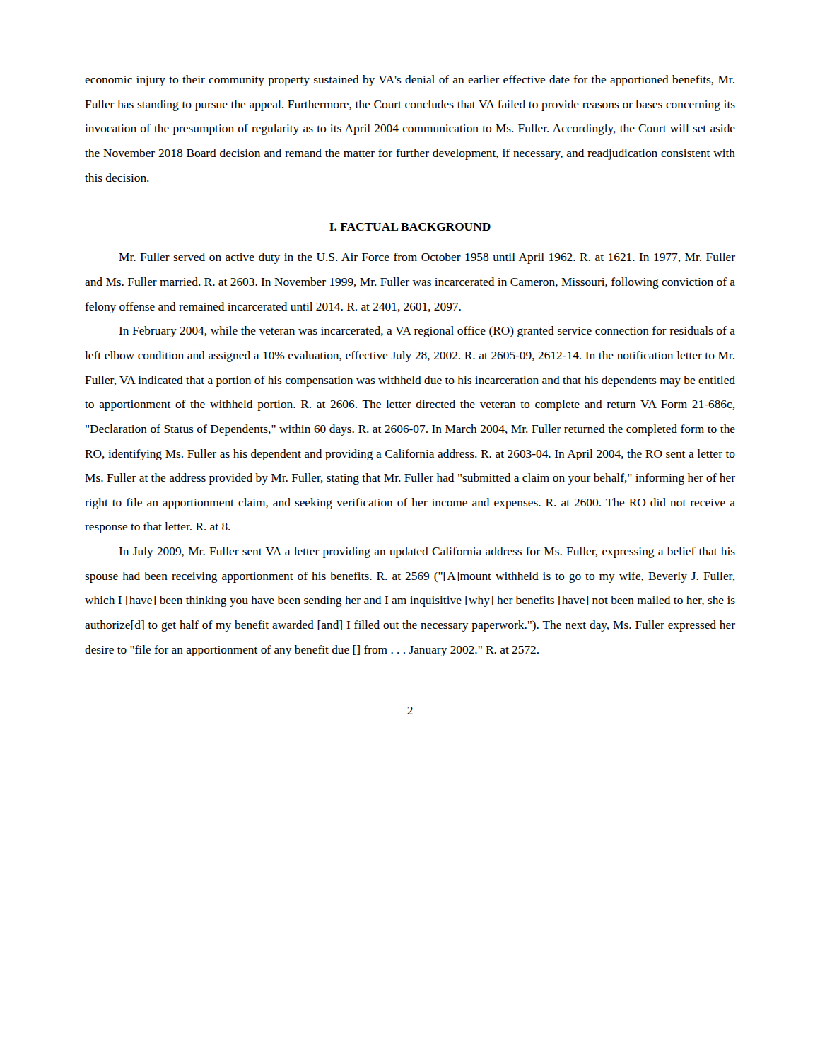economic injury to their community property sustained by VA's denial of an earlier effective date for the apportioned benefits, Mr. Fuller has standing to pursue the appeal. Furthermore, the Court concludes that VA failed to provide reasons or bases concerning its invocation of the presumption of regularity as to its April 2004 communication to Ms. Fuller. Accordingly, the Court will set aside the November 2018 Board decision and remand the matter for further development, if necessary, and readjudication consistent with this decision.
I. FACTUAL BACKGROUND
Mr. Fuller served on active duty in the U.S. Air Force from October 1958 until April 1962. R. at 1621. In 1977, Mr. Fuller and Ms. Fuller married. R. at 2603. In November 1999, Mr. Fuller was incarcerated in Cameron, Missouri, following conviction of a felony offense and remained incarcerated until 2014. R. at 2401, 2601, 2097.
In February 2004, while the veteran was incarcerated, a VA regional office (RO) granted service connection for residuals of a left elbow condition and assigned a 10% evaluation, effective July 28, 2002. R. at 2605-09, 2612-14. In the notification letter to Mr. Fuller, VA indicated that a portion of his compensation was withheld due to his incarceration and that his dependents may be entitled to apportionment of the withheld portion. R. at 2606. The letter directed the veteran to complete and return VA Form 21-686c, "Declaration of Status of Dependents," within 60 days. R. at 2606-07. In March 2004, Mr. Fuller returned the completed form to the RO, identifying Ms. Fuller as his dependent and providing a California address. R. at 2603-04. In April 2004, the RO sent a letter to Ms. Fuller at the address provided by Mr. Fuller, stating that Mr. Fuller had "submitted a claim on your behalf," informing her of her right to file an apportionment claim, and seeking verification of her income and expenses. R. at 2600. The RO did not receive a response to that letter. R. at 8.
In July 2009, Mr. Fuller sent VA a letter providing an updated California address for Ms. Fuller, expressing a belief that his spouse had been receiving apportionment of his benefits. R. at 2569 ("[A]mount withheld is to go to my wife, Beverly J. Fuller, which I [have] been thinking you have been sending her and I am inquisitive [why] her benefits [have] not been mailed to her, she is authorize[d] to get half of my benefit awarded [and] I filled out the necessary paperwork."). The next day, Ms. Fuller expressed her desire to "file for an apportionment of any benefit due [] from . . . January 2002." R. at 2572.
2